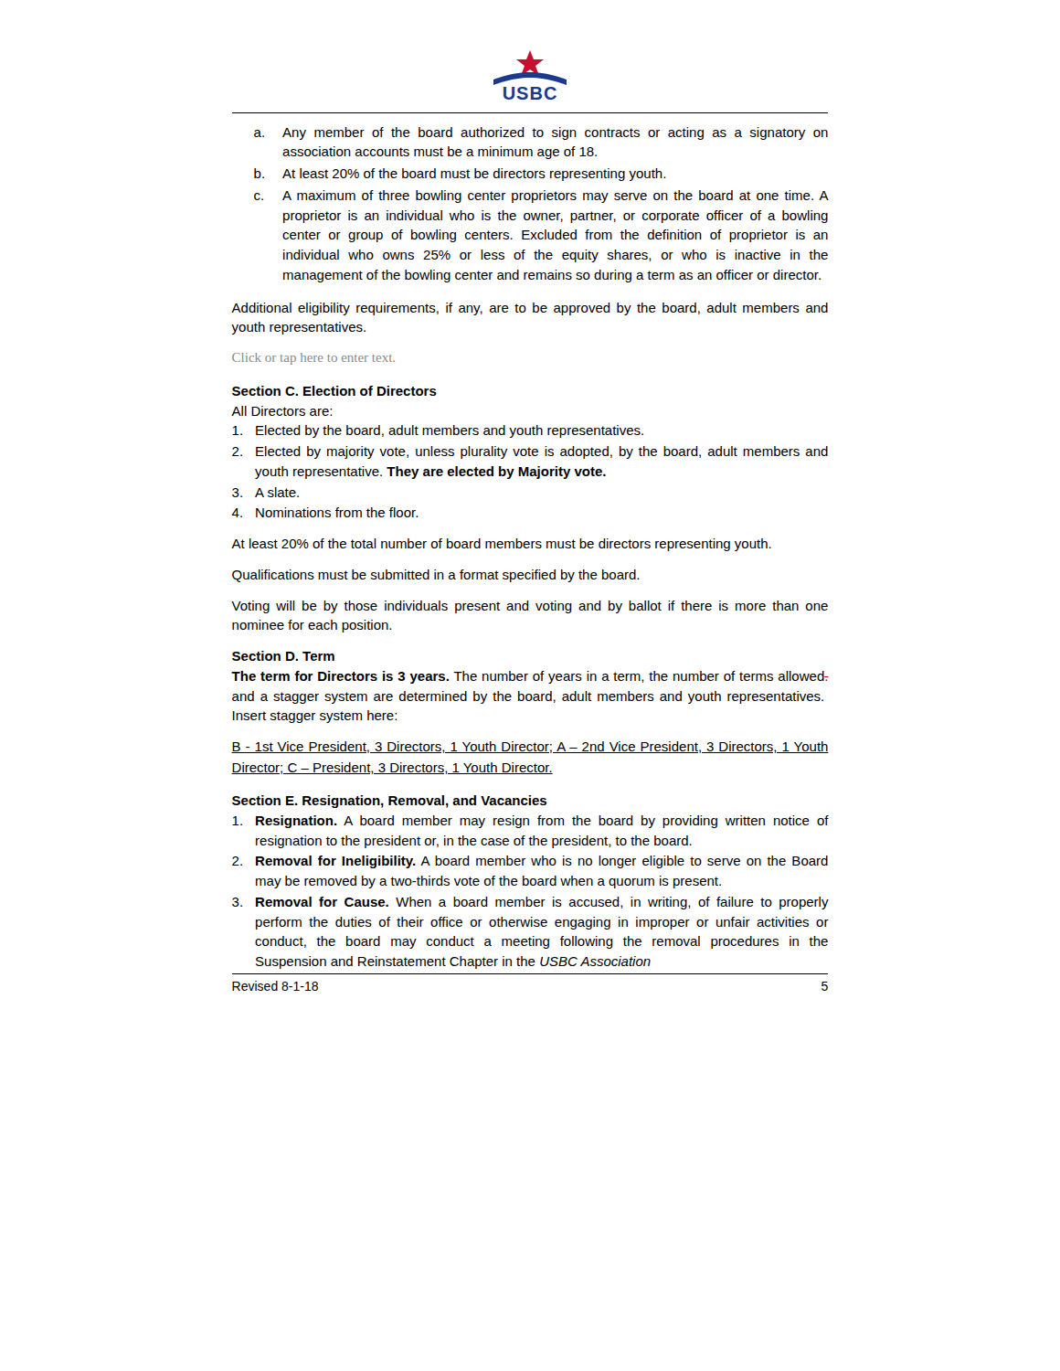USBC
a. Any member of the board authorized to sign contracts or acting as a signatory on association accounts must be a minimum age of 18.
b. At least 20% of the board must be directors representing youth.
c. A maximum of three bowling center proprietors may serve on the board at one time. A proprietor is an individual who is the owner, partner, or corporate officer of a bowling center or group of bowling centers. Excluded from the definition of proprietor is an individual who owns 25% or less of the equity shares, or who is inactive in the management of the bowling center and remains so during a term as an officer or director.
Additional eligibility requirements, if any, are to be approved by the board, adult members and youth representatives.
Click or tap here to enter text.
Section C. Election of Directors
All Directors are:
1. Elected by the board, adult members and youth representatives.
2. Elected by majority vote, unless plurality vote is adopted, by the board, adult members and youth representative. They are elected by Majority vote.
3. A slate.
4. Nominations from the floor.
At least 20% of the total number of board members must be directors representing youth.
Qualifications must be submitted in a format specified by the board.
Voting will be by those individuals present and voting and by ballot if there is more than one nominee for each position.
Section D. Term
The term for Directors is 3 years. The number of years in a term, the number of terms allowed. and a stagger system are determined by the board, adult members and youth representatives. Insert stagger system here:
B - 1st Vice President, 3 Directors, 1 Youth Director; A – 2nd Vice President, 3 Directors, 1 Youth Director; C – President, 3 Directors, 1 Youth Director.
Section E. Resignation, Removal, and Vacancies
1. Resignation. A board member may resign from the board by providing written notice of resignation to the president or, in the case of the president, to the board.
2. Removal for Ineligibility. A board member who is no longer eligible to serve on the Board may be removed by a two-thirds vote of the board when a quorum is present.
3. Removal for Cause. When a board member is accused, in writing, of failure to properly perform the duties of their office or otherwise engaging in improper or unfair activities or conduct, the board may conduct a meeting following the removal procedures in the Suspension and Reinstatement Chapter in the USBC Association
Revised 8-1-18 5